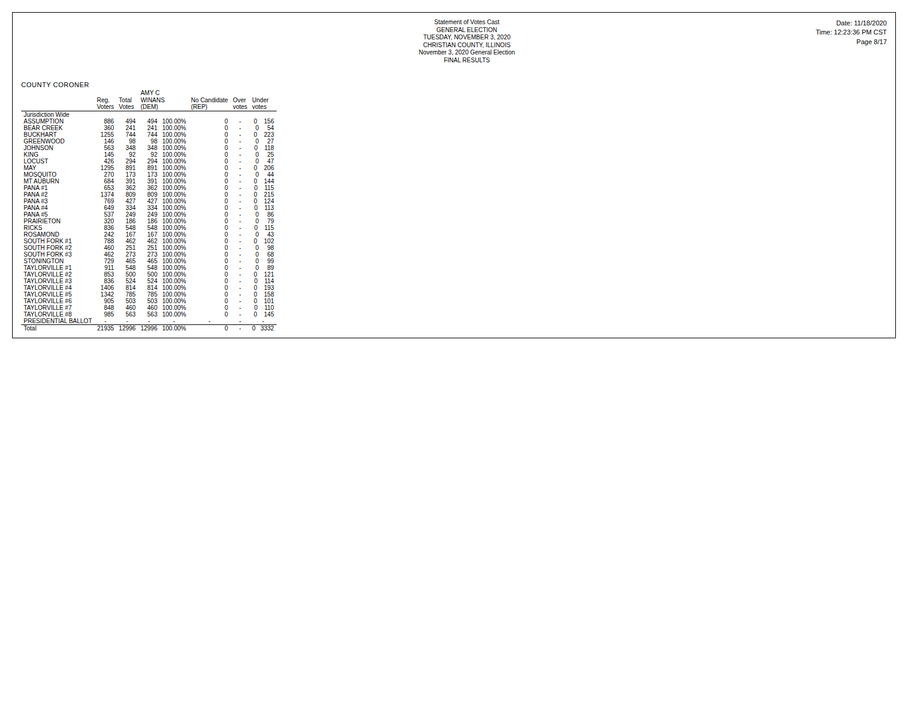Statement of Votes Cast
GENERAL ELECTION
TUESDAY, NOVEMBER 3, 2020
CHRISTIAN COUNTY, ILLINOIS
November 3, 2020 General Election
FINAL RESULTS
Date: 11/18/2020
Time: 12:23:36 PM CST
Page 8/17
COUNTY CORONER
| | Reg. Voters | Total Votes | AMY C WINANS (DEM) | No Candidate (REP) | Over votes | Under votes |
| --- | --- | --- | --- | --- | --- | --- |
| Jurisdiction Wide |
| ASSUMPTION | 886 | 494 | 494 | 100.00% | 0 | - | 0 156 |
| BEAR CREEK | 360 | 241 | 241 | 100.00% | 0 | - | 0 54 |
| BUCKHART | 1255 | 744 | 744 | 100.00% | 0 | - | 0 223 |
| GREENWOOD | 146 | 98 | 98 | 100.00% | 0 | - | 0 27 |
| JOHNSON | 563 | 348 | 348 | 100.00% | 0 | - | 0 118 |
| KING | 145 | 92 | 92 | 100.00% | 0 | - | 0 25 |
| LOCUST | 426 | 294 | 294 | 100.00% | 0 | - | 0 47 |
| MAY | 1295 | 891 | 891 | 100.00% | 0 | - | 0 206 |
| MOSQUITO | 270 | 173 | 173 | 100.00% | 0 | - | 0 44 |
| MT AUBURN | 684 | 391 | 391 | 100.00% | 0 | - | 0 144 |
| PANA #1 | 653 | 362 | 362 | 100.00% | 0 | - | 0 115 |
| PANA #2 | 1374 | 809 | 809 | 100.00% | 0 | - | 0 215 |
| PANA #3 | 769 | 427 | 427 | 100.00% | 0 | - | 0 124 |
| PANA #4 | 649 | 334 | 334 | 100.00% | 0 | - | 0 113 |
| PANA #5 | 537 | 249 | 249 | 100.00% | 0 | - | 0 86 |
| PRAIRIETON | 320 | 186 | 186 | 100.00% | 0 | - | 0 79 |
| RICKS | 836 | 548 | 548 | 100.00% | 0 | - | 0 115 |
| ROSAMOND | 242 | 167 | 167 | 100.00% | 0 | - | 0 43 |
| SOUTH FORK #1 | 788 | 462 | 462 | 100.00% | 0 | - | 0 102 |
| SOUTH FORK #2 | 460 | 251 | 251 | 100.00% | 0 | - | 0 98 |
| SOUTH FORK #3 | 462 | 273 | 273 | 100.00% | 0 | - | 0 68 |
| STONINGTON | 729 | 465 | 465 | 100.00% | 0 | - | 0 99 |
| TAYLORVILLE #1 | 911 | 548 | 548 | 100.00% | 0 | - | 0 89 |
| TAYLORVILLE #2 | 853 | 500 | 500 | 100.00% | 0 | - | 0 121 |
| TAYLORVILLE #3 | 836 | 524 | 524 | 100.00% | 0 | - | 0 114 |
| TAYLORVILLE #4 | 1406 | 814 | 814 | 100.00% | 0 | - | 0 193 |
| TAYLORVILLE #5 | 1342 | 785 | 785 | 100.00% | 0 | - | 0 158 |
| TAYLORVILLE #6 | 905 | 503 | 503 | 100.00% | 0 | - | 0 101 |
| TAYLORVILLE #7 | 848 | 460 | 460 | 100.00% | 0 | - | 0 110 |
| TAYLORVILLE #8 | 985 | 563 | 563 | 100.00% | 0 | - | 0 145 |
| PRESIDENTIAL BALLOT | - | - | - | - | - | - | - |
| Total | 21935 | 12996 | 12996 | 100.00% | 0 | - | 0 3332 |